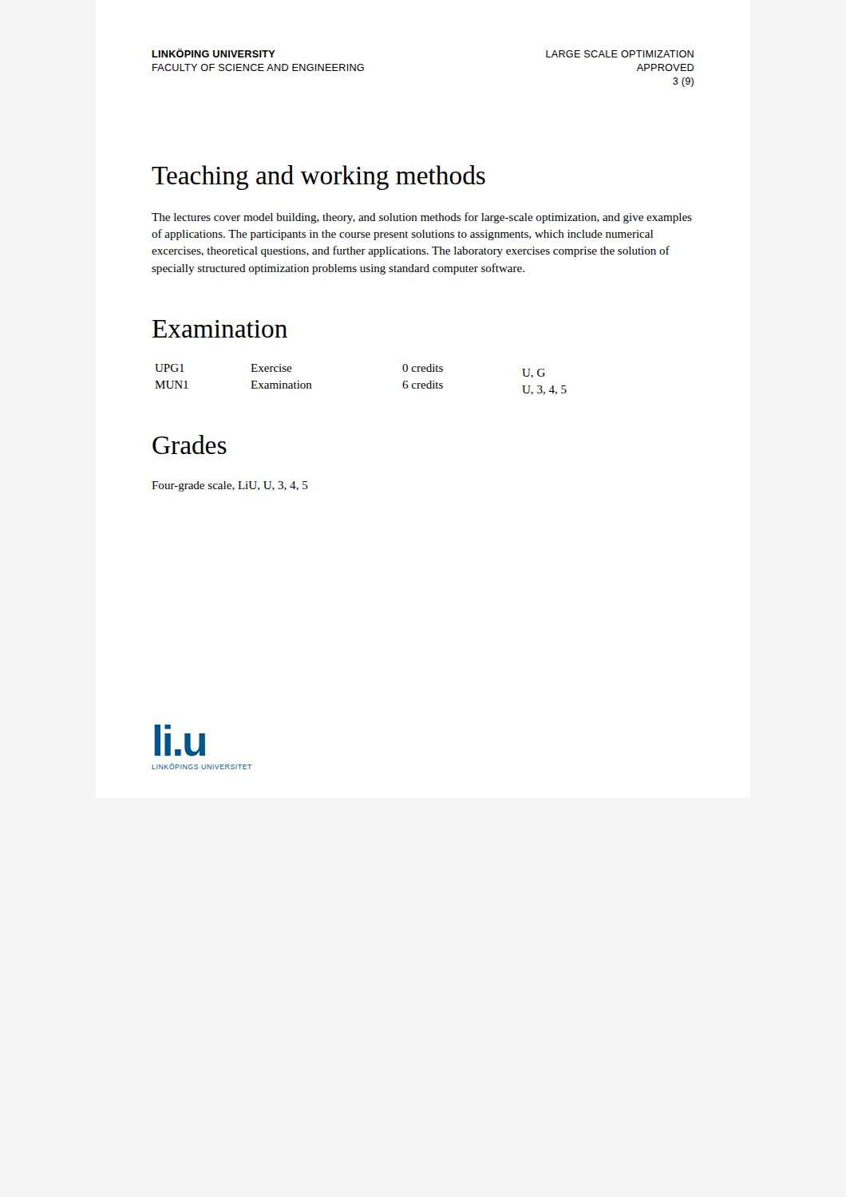LINKÖPING UNIVERSITY
FACULTY OF SCIENCE AND ENGINEERING
LARGE SCALE OPTIMIZATION
APPROVED
3 (9)
Teaching and working methods
The lectures cover model building, theory, and solution methods for large-scale optimization, and give examples of applications. The participants in the course present solutions to assignments, which include numerical excercises, theoretical questions, and further applications. The laboratory exercises comprise the solution of specially structured optimization problems using standard computer software.
Examination
| UPG1 | Exercise | 0 credits | U, G |
| MUN1 | Examination | 6 credits | U, 3, 4, 5 |
Grades
Four-grade scale, LiU, U, 3, 4, 5
li. u
LINKÖPINGS UNIVERSITET